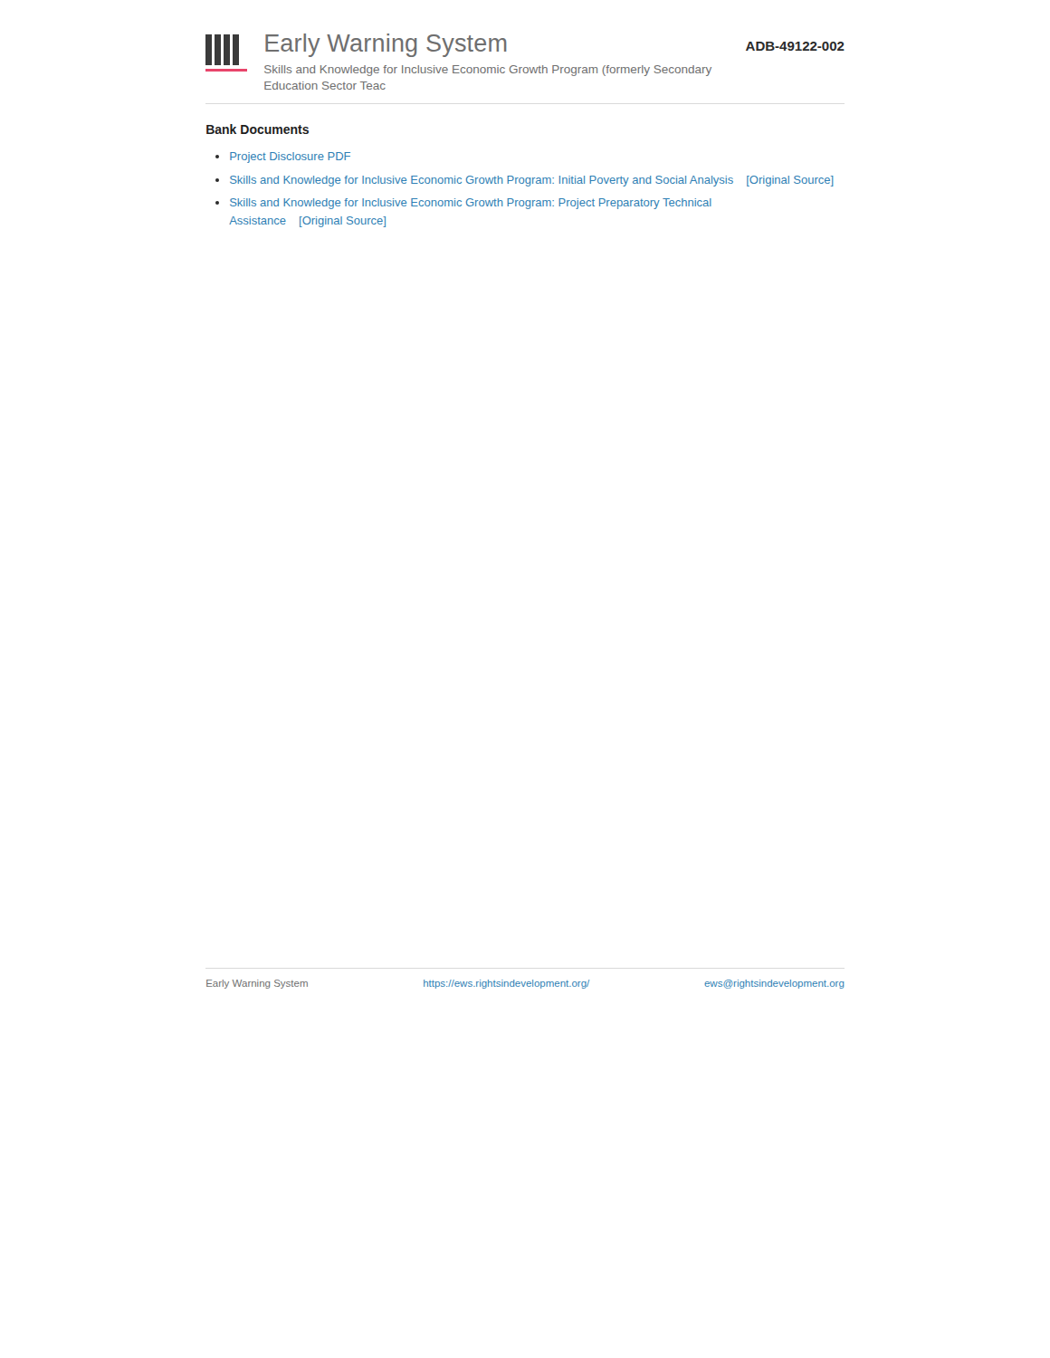Early Warning System
Skills and Knowledge for Inclusive Economic Growth Program (formerly Secondary Education Sector Teac
ADB-49122-002
Bank Documents
Project Disclosure PDF
Skills and Knowledge for Inclusive Economic Growth Program: Initial Poverty and Social Analysis[Original Source]
Skills and Knowledge for Inclusive Economic Growth Program: Project Preparatory Technical Assistance[Original Source]
Early Warning System
https://ews.rightsindevelopment.org/
ews@rightsindevelopment.org